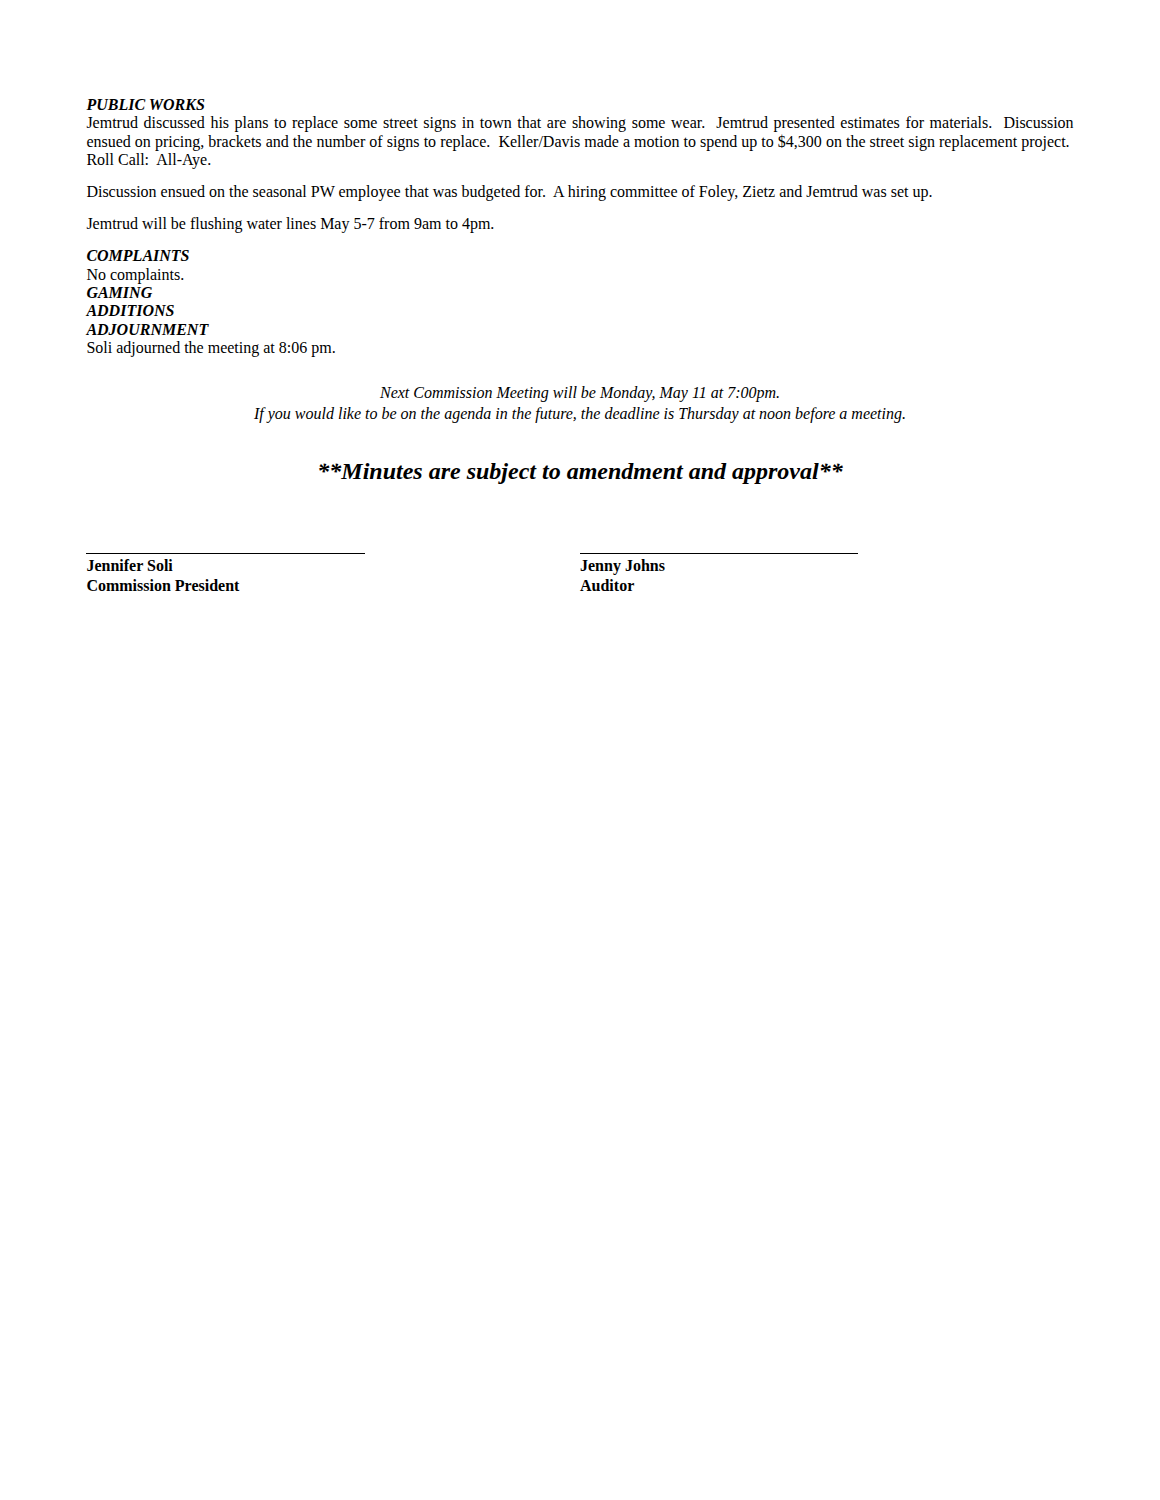PUBLIC WORKS
Jemtrud discussed his plans to replace some street signs in town that are showing some wear. Jemtrud presented estimates for materials. Discussion ensued on pricing, brackets and the number of signs to replace. Keller/Davis made a motion to spend up to $4,300 on the street sign replacement project. Roll Call: All-Aye.
Discussion ensued on the seasonal PW employee that was budgeted for. A hiring committee of Foley, Zietz and Jemtrud was set up.
Jemtrud will be flushing water lines May 5-7 from 9am to 4pm.
COMPLAINTS
No complaints.
GAMING
ADDITIONS
ADJOURNMENT
Soli adjourned the meeting at 8:06 pm.
Next Commission Meeting will be Monday, May 11 at 7:00pm.
If you would like to be on the agenda in the future, the deadline is Thursday at noon before a meeting.
**Minutes are subject to amendment and approval**
| Jennifer Soli Commission President | Jenny Johns Auditor |